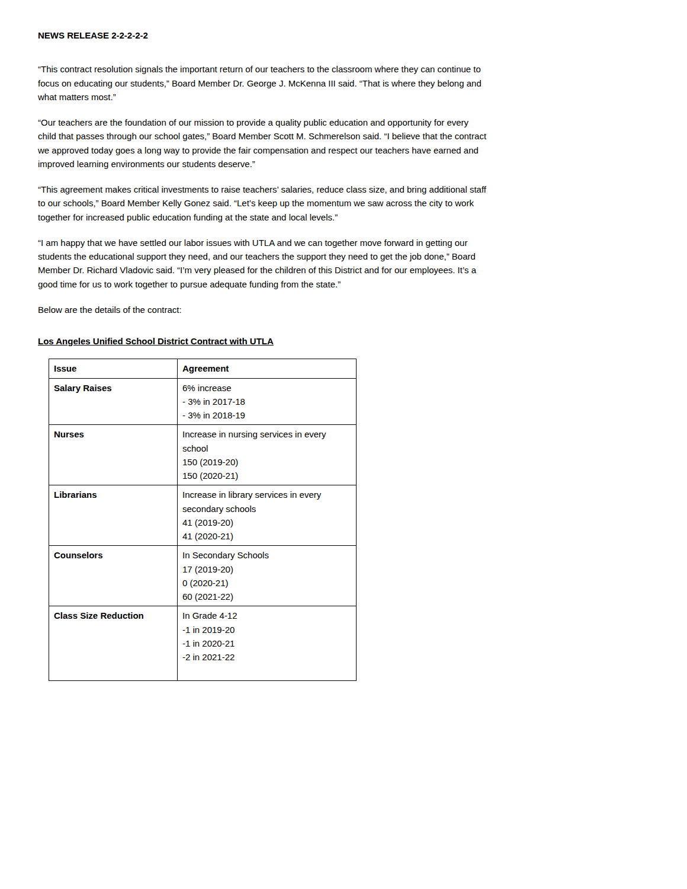NEWS RELEASE 2-2-2-2-2
“This contract resolution signals the important return of our teachers to the classroom where they can continue to focus on educating our students,” Board Member Dr. George J. McKenna III said. “That is where they belong and what matters most.”
“Our teachers are the foundation of our mission to provide a quality public education and opportunity for every child that passes through our school gates,” Board Member Scott M. Schmerelson said. “I believe that the contract we approved today goes a long way to provide the fair compensation and respect our teachers have earned and improved learning environments our students deserve.”
“This agreement makes critical investments to raise teachers’ salaries, reduce class size, and bring additional staff to our schools,” Board Member Kelly Gonez said. “Let’s keep up the momentum we saw across the city to work together for increased public education funding at the state and local levels.”
“I am happy that we have settled our labor issues with UTLA and we can together move forward in getting our students the educational support they need, and our teachers the support they need to get the job done,” Board Member Dr. Richard Vladovic said. “I’m very pleased for the children of this District and for our employees. It’s a good time for us to work together to pursue adequate funding from the state.”
Below are the details of the contract:
Los Angeles Unified School District Contract with UTLA
| Issue | Agreement |
| --- | --- |
| Salary Raises | 6% increase - 3% in 2017-18 - 3% in 2018-19 |
| Nurses | Increase in nursing services in every school 150 (2019-20) 150 (2020-21) |
| Librarians | Increase in library services in every secondary schools 41 (2019-20) 41 (2020-21) |
| Counselors | In Secondary Schools 17 (2019-20) 0 (2020-21) 60 (2021-22) |
| Class Size Reduction | In Grade 4-12 -1 in 2019-20 -1 in 2020-21 -2 in 2021-22 |